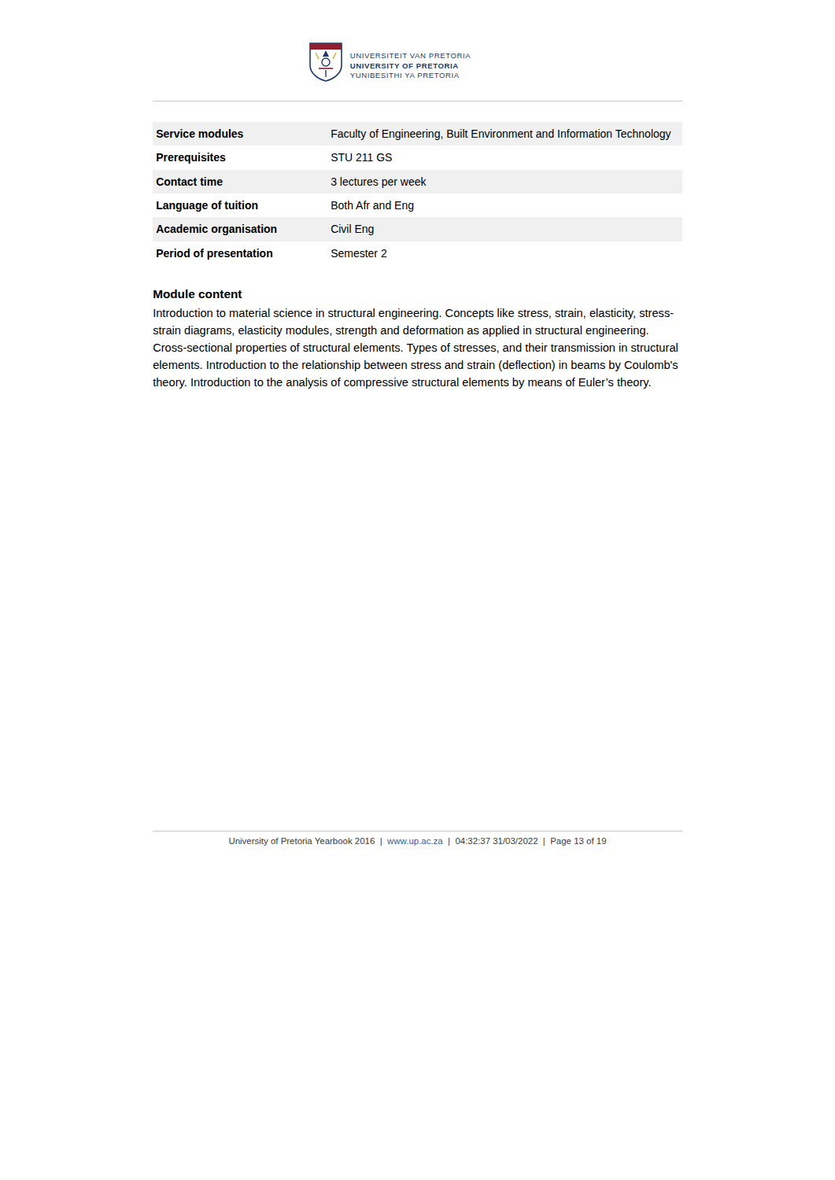UNIVERSITEIT VAN PRETORIA
UNIVERSITY OF PRETORIA
YUNIBESITHI YA PRETORIA
| Service modules | Faculty of Engineering, Built Environment and Information Technology |
| Prerequisites | STU 211 GS |
| Contact time | 3 lectures per week |
| Language of tuition | Both Afr and Eng |
| Academic organisation | Civil Eng |
| Period of presentation | Semester 2 |
Module content
Introduction to material science in structural engineering. Concepts like stress, strain, elasticity, stress-strain diagrams, elasticity modules, strength and deformation as applied in structural engineering. Cross-sectional properties of structural elements. Types of stresses, and their transmission in structural elements. Introduction to the relationship between stress and strain (deflection) in beams by Coulomb's theory. Introduction to the analysis of compressive structural elements by means of Euler’s theory.
University of Pretoria Yearbook 2016 | www.up.ac.za | 04:32:37 31/03/2022 | Page 13 of 19